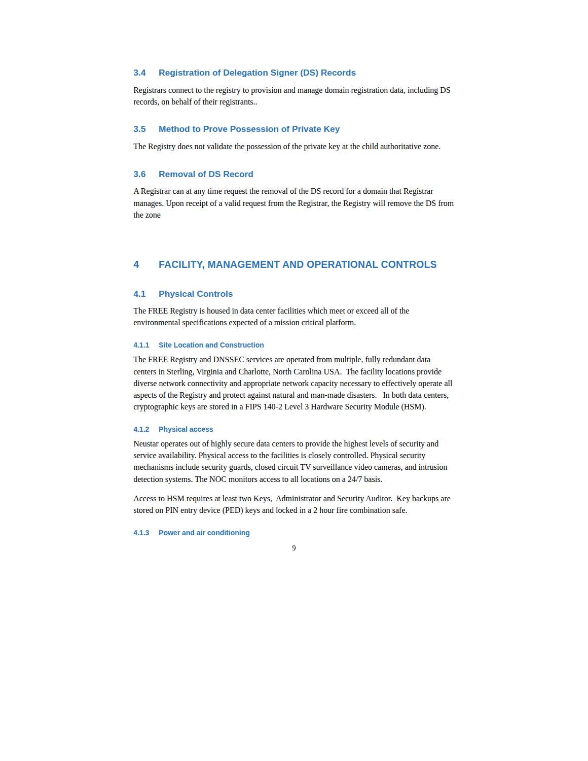3.4 Registration of Delegation Signer (DS) Records
Registrars connect to the registry to provision and manage domain registration data, including DS records, on behalf of their registrants..
3.5 Method to Prove Possession of Private Key
The Registry does not validate the possession of the private key at the child authoritative zone.
3.6 Removal of DS Record
A Registrar can at any time request the removal of the DS record for a domain that Registrar manages. Upon receipt of a valid request from the Registrar, the Registry will remove the DS from the zone
4 FACILITY, MANAGEMENT AND OPERATIONAL CONTROLS
4.1 Physical Controls
The FREE Registry is housed in data center facilities which meet or exceed all of the environmental specifications expected of a mission critical platform.
4.1.1 Site Location and Construction
The FREE Registry and DNSSEC services are operated from multiple, fully redundant data centers in Sterling, Virginia and Charlotte, North Carolina USA. The facility locations provide diverse network connectivity and appropriate network capacity necessary to effectively operate all aspects of the Registry and protect against natural and man-made disasters. In both data centers, cryptographic keys are stored in a FIPS 140-2 Level 3 Hardware Security Module (HSM).
4.1.2 Physical access
Neustar operates out of highly secure data centers to provide the highest levels of security and service availability. Physical access to the facilities is closely controlled. Physical security mechanisms include security guards, closed circuit TV surveillance video cameras, and intrusion detection systems. The NOC monitors access to all locations on a 24/7 basis.
Access to HSM requires at least two Keys, Administrator and Security Auditor. Key backups are stored on PIN entry device (PED) keys and locked in a 2 hour fire combination safe.
4.1.3 Power and air conditioning
9